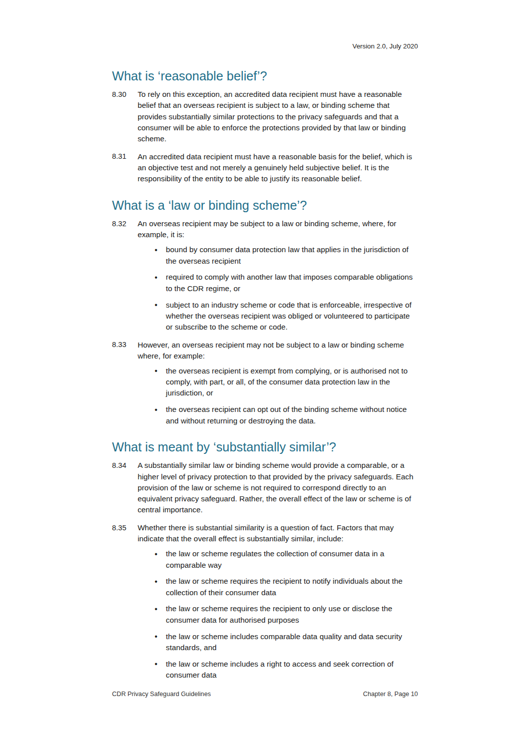Version 2.0, July 2020
What is ‘reasonable belief’?
8.30
To rely on this exception, an accredited data recipient must have a reasonable belief that an overseas recipient is subject to a law, or binding scheme that provides substantially similar protections to the privacy safeguards and that a consumer will be able to enforce the protections provided by that law or binding scheme.
8.31
An accredited data recipient must have a reasonable basis for the belief, which is an objective test and not merely a genuinely held subjective belief. It is the responsibility of the entity to be able to justify its reasonable belief.
What is a ‘law or binding scheme’?
8.32
An overseas recipient may be subject to a law or binding scheme, where, for example, it is:
bound by consumer data protection law that applies in the jurisdiction of the overseas recipient
required to comply with another law that imposes comparable obligations to the CDR regime, or
subject to an industry scheme or code that is enforceable, irrespective of whether the overseas recipient was obliged or volunteered to participate or subscribe to the scheme or code.
8.33
However, an overseas recipient may not be subject to a law or binding scheme where, for example:
the overseas recipient is exempt from complying, or is authorised not to comply, with part, or all, of the consumer data protection law in the jurisdiction, or
the overseas recipient can opt out of the binding scheme without notice and without returning or destroying the data.
What is meant by ‘substantially similar’?
8.34
A substantially similar law or binding scheme would provide a comparable, or a higher level of privacy protection to that provided by the privacy safeguards. Each provision of the law or scheme is not required to correspond directly to an equivalent privacy safeguard. Rather, the overall effect of the law or scheme is of central importance.
8.35
Whether there is substantial similarity is a question of fact. Factors that may indicate that the overall effect is substantially similar, include:
the law or scheme regulates the collection of consumer data in a comparable way
the law or scheme requires the recipient to notify individuals about the collection of their consumer data
the law or scheme requires the recipient to only use or disclose the consumer data for authorised purposes
the law or scheme includes comparable data quality and data security standards, and
the law or scheme includes a right to access and seek correction of consumer data
CDR Privacy Safeguard Guidelines
Chapter 8, Page 10